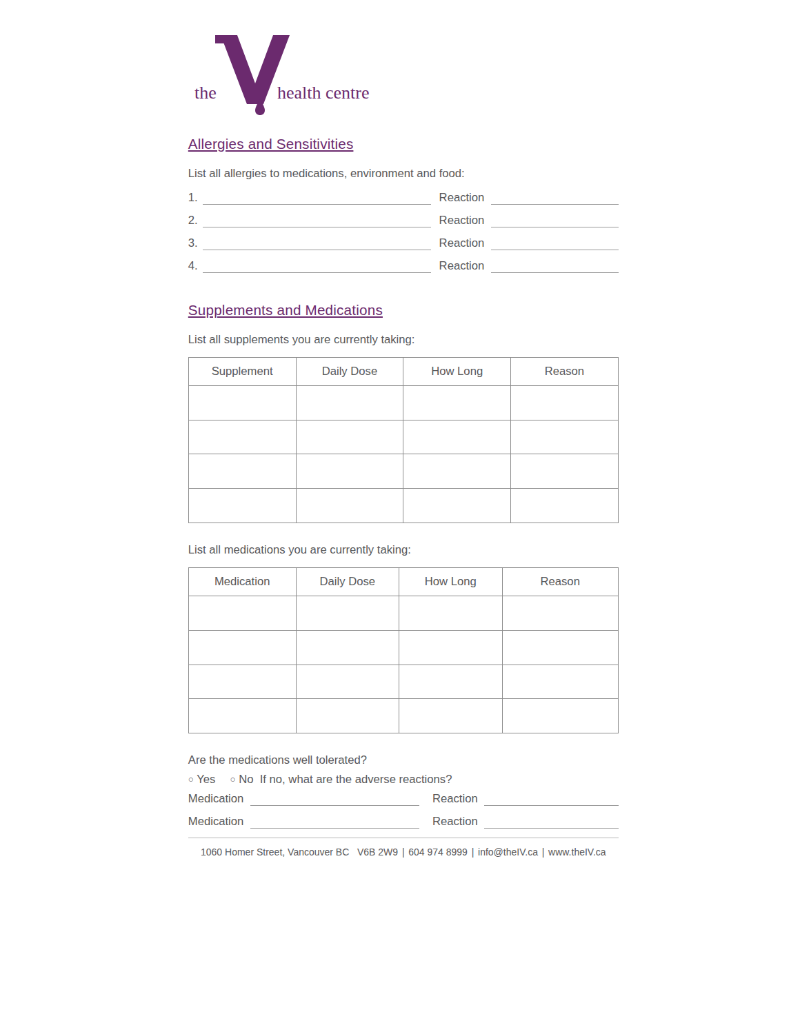the health centre
Allergies and Sensitivities
List all allergies to medications, environment and food:
1. Reaction
2. Reaction
3. Reaction
4. Reaction
Supplements and Medications
List all supplements you are currently taking:
| Supplement | Daily Dose | How Long | Reason |
| --- | --- | --- | --- |
List all medications you are currently taking:
| Medication | Daily Dose | How Long | Reason |
| --- | --- | --- | --- |
Are the medications well tolerated?
○ Yes ○ No If no, what are the adverse reactions?
Medication Reaction
Medication Reaction
1060 Homer Street, Vancouver BC V6B 2W9|604 974 8999|info@theIV.ca|www.theIV.ca